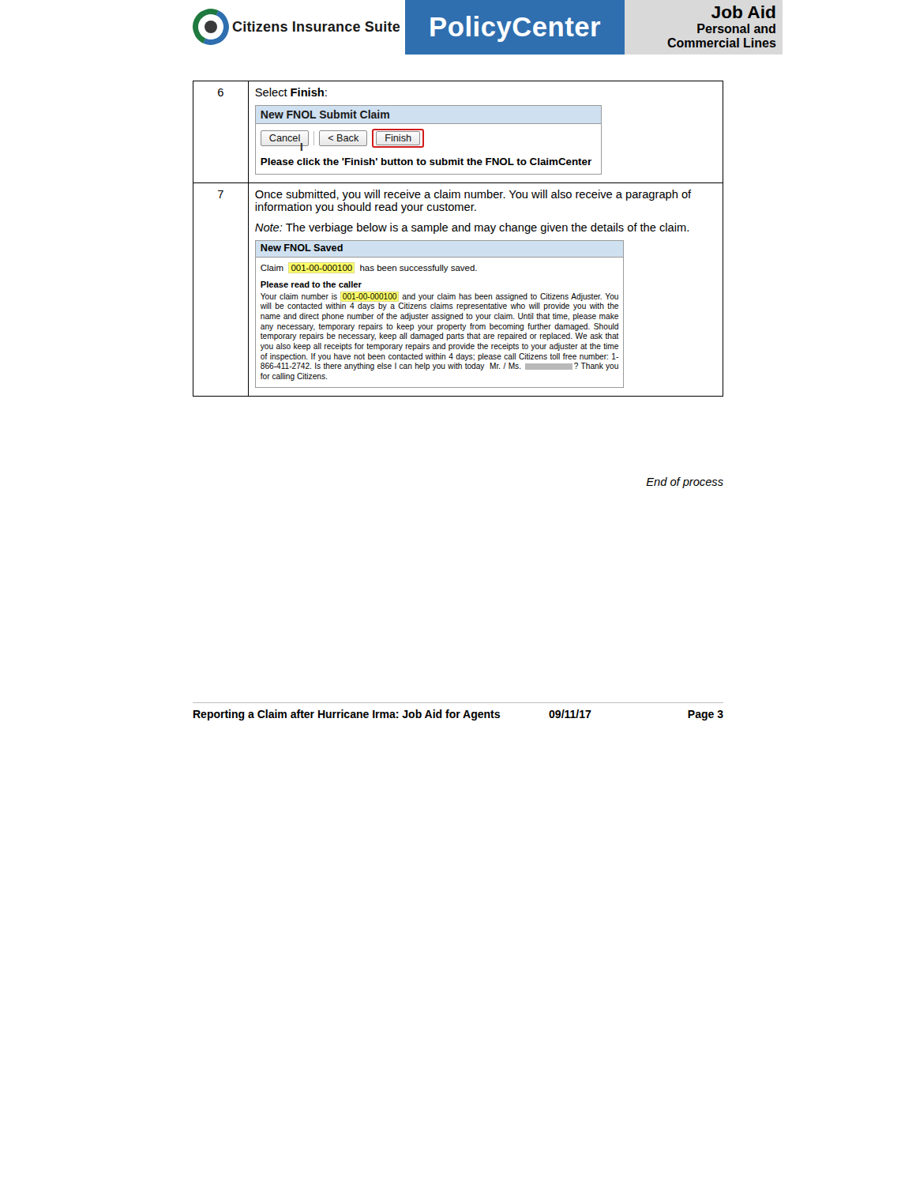Citizens Insurance Suite
PolicyCenter
Job Aid
Personal and
Commercial Lines
| 6 | Select Finish : New FNOL Submit Claim Cancel < Back Finish I Please click the 'Finish' button to submit the FNOL to ClaimCenter |
| 7 | Once submitted, you will receive a claim number. You will also receive a paragraph of information you should read your customer. Note: The verbiage below is a sample and may change given the details of the claim. New FNOL Saved Claim 001-00-000100 has been successfully saved. Please read to the caller Your claim number is 001-00-000100 and your claim has been assigned to Citizens Adjuster. You will be contacted within 4 days by a Citizens claims representative who will provide you with the name and direct phone number of the adjuster assigned to your claim. Until that time, please make any necessary, temporary repairs to keep your property from becoming further damaged. Should temporary repairs be necessary, keep all damaged parts that are repaired or replaced. We ask that you also keep all receipts for temporary repairs and provide the receipts to your adjuster at the time of inspection. If you have not been contacted within 4 days; please call Citizens toll free number: 1- 866-411-2742. Is there anything else I can help you with today Mr. / Ms. ? Thank you for calling Citizens. |
End of process
Reporting a Claim after Hurricane Irma: Job Aid for Agents
09/11/17
Page 3